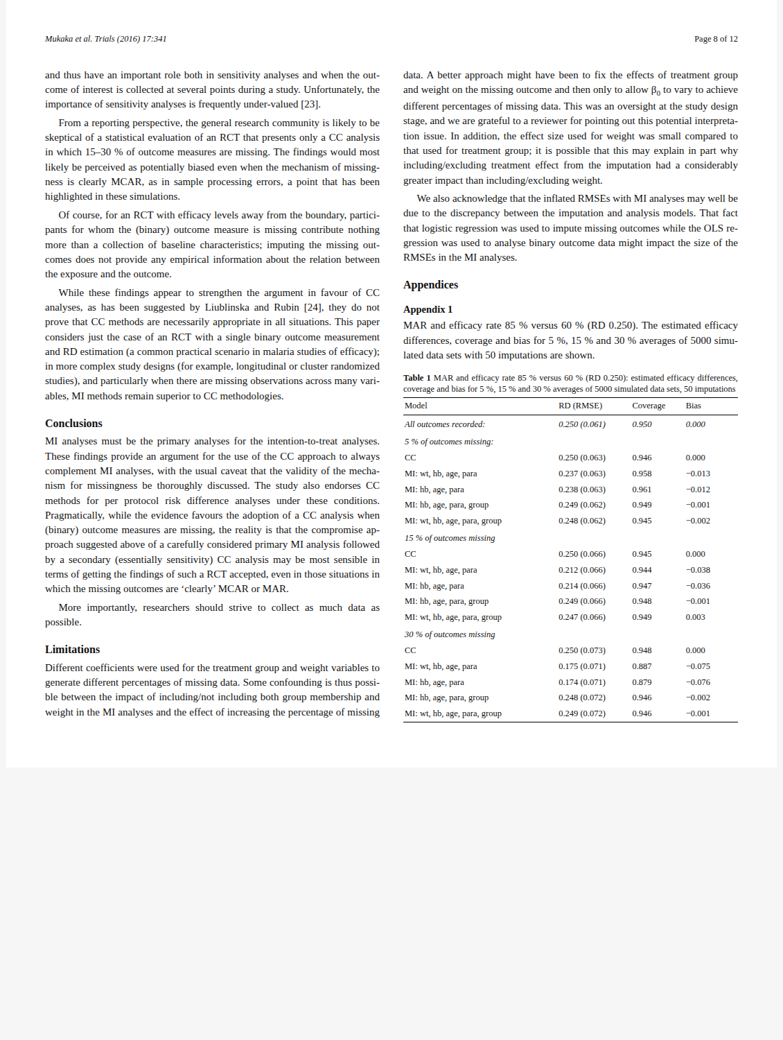Mukaka et al. Trials (2016) 17:341
Page 8 of 12
and thus have an important role both in sensitivity analyses and when the outcome of interest is collected at several points during a study. Unfortunately, the importance of sensitivity analyses is frequently under-valued [23].
From a reporting perspective, the general research community is likely to be skeptical of a statistical evaluation of an RCT that presents only a CC analysis in which 15–30 % of outcome measures are missing. The findings would most likely be perceived as potentially biased even when the mechanism of missingness is clearly MCAR, as in sample processing errors, a point that has been highlighted in these simulations.
Of course, for an RCT with efficacy levels away from the boundary, participants for whom the (binary) outcome measure is missing contribute nothing more than a collection of baseline characteristics; imputing the missing outcomes does not provide any empirical information about the relation between the exposure and the outcome.
While these findings appear to strengthen the argument in favour of CC analyses, as has been suggested by Liublinska and Rubin [24], they do not prove that CC methods are necessarily appropriate in all situations. This paper considers just the case of an RCT with a single binary outcome measurement and RD estimation (a common practical scenario in malaria studies of efficacy); in more complex study designs (for example, longitudinal or cluster randomized studies), and particularly when there are missing observations across many variables, MI methods remain superior to CC methodologies.
Conclusions
MI analyses must be the primary analyses for the intention-to-treat analyses. These findings provide an argument for the use of the CC approach to always complement MI analyses, with the usual caveat that the validity of the mechanism for missingness be thoroughly discussed. The study also endorses CC methods for per protocol risk difference analyses under these conditions. Pragmatically, while the evidence favours the adoption of a CC analysis when (binary) outcome measures are missing, the reality is that the compromise approach suggested above of a carefully considered primary MI analysis followed by a secondary (essentially sensitivity) CC analysis may be most sensible in terms of getting the findings of such a RCT accepted, even in those situations in which the missing outcomes are ‘clearly’ MCAR or MAR.
More importantly, researchers should strive to collect as much data as possible.
Limitations
Different coefficients were used for the treatment group and weight variables to generate different percentages of missing data. Some confounding is thus possible between the impact of including/not including both group membership and weight in the MI analyses and the effect of increasing the percentage of missing data. A better approach might have been to fix the effects of treatment group and weight on the missing outcome and then only to allow β0 to vary to achieve different percentages of missing data. This was an oversight at the study design stage, and we are grateful to a reviewer for pointing out this potential interpretation issue. In addition, the effect size used for weight was small compared to that used for treatment group; it is possible that this may explain in part why including/excluding treatment effect from the imputation had a considerably greater impact than including/excluding weight.
We also acknowledge that the inflated RMSEs with MI analyses may well be due to the discrepancy between the imputation and analysis models. That fact that logistic regression was used to impute missing outcomes while the OLS regression was used to analyse binary outcome data might impact the size of the RMSEs in the MI analyses.
Appendices
Appendix 1
MAR and efficacy rate 85 % versus 60 % (RD 0.250). The estimated efficacy differences, coverage and bias for 5 %, 15 % and 30 % averages of 5000 simulated data sets with 50 imputations are shown.
Table 1 MAR and efficacy rate 85 % versus 60 % (RD 0.250): estimated efficacy differences, coverage and bias for 5 %, 15 % and 30 % averages of 5000 simulated data sets, 50 imputations
| Model | RD (RMSE) | Coverage | Bias |
| --- | --- | --- | --- |
| All outcomes recorded: | 0.250 (0.061) | 0.950 | 0.000 |
| 5 % of outcomes missing: | | | |
| CC | 0.250 (0.063) | 0.946 | 0.000 |
| MI: wt, hb, age, para | 0.237 (0.063) | 0.958 | −0.013 |
| MI: hb, age, para | 0.238 (0.063) | 0.961 | −0.012 |
| MI: hb, age, para, group | 0.249 (0.062) | 0.949 | −0.001 |
| MI: wt, hb, age, para, group | 0.248 (0.062) | 0.945 | −0.002 |
| 15 % of outcomes missing | | | |
| CC | 0.250 (0.066) | 0.945 | 0.000 |
| MI: wt, hb, age, para | 0.212 (0.066) | 0.944 | −0.038 |
| MI: hb, age, para | 0.214 (0.066) | 0.947 | −0.036 |
| MI: hb, age, para, group | 0.249 (0.066) | 0.948 | −0.001 |
| MI: wt, hb, age, para, group | 0.247 (0.066) | 0.949 | 0.003 |
| 30 % of outcomes missing | | | |
| CC | 0.250 (0.073) | 0.948 | 0.000 |
| MI: wt, hb, age, para | 0.175 (0.071) | 0.887 | −0.075 |
| MI: hb, age, para | 0.174 (0.071) | 0.879 | −0.076 |
| MI: hb, age, para, group | 0.248 (0.072) | 0.946 | −0.002 |
| MI: wt, hb, age, para, group | 0.249 (0.072) | 0.946 | −0.001 |